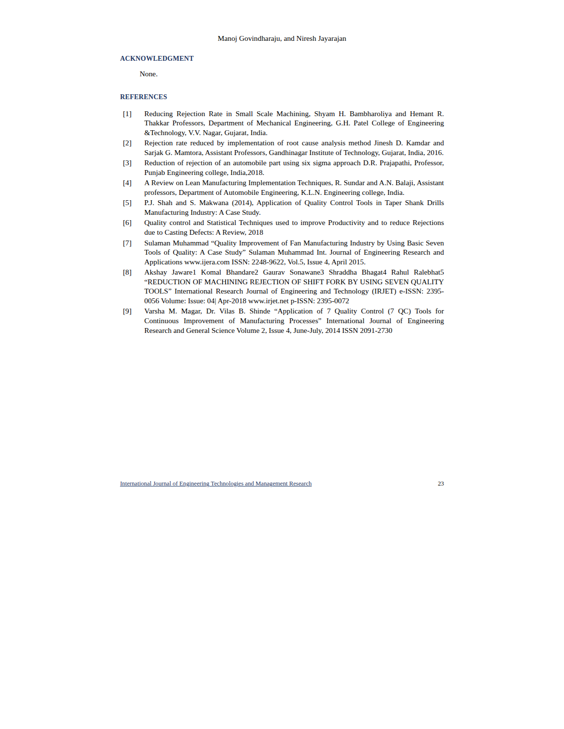Manoj Govindharaju, and Niresh Jayarajan
Acknowledgment
None.
References
[1] Reducing Rejection Rate in Small Scale Machining, Shyam H. Bambharoliya and Hemant R. Thakkar Professors, Department of Mechanical Engineering, G.H. Patel College of Engineering &Technology, V.V. Nagar, Gujarat, India.
[2] Rejection rate reduced by implementation of root cause analysis method Jinesh D. Kamdar and Sarjak G. Mamtora, Assistant Professors, Gandhinagar Institute of Technology, Gujarat, India, 2016.
[3] Reduction of rejection of an automobile part using six sigma approach D.R. Prajapathi, Professor, Punjab Engineering college, India,2018.
[4] A Review on Lean Manufacturing Implementation Techniques, R. Sundar and A.N. Balaji, Assistant professors, Department of Automobile Engineering, K.L.N. Engineering college, India.
[5] P.J. Shah and S. Makwana (2014), Application of Quality Control Tools in Taper Shank Drills Manufacturing Industry: A Case Study.
[6] Quality control and Statistical Techniques used to improve Productivity and to reduce Rejections due to Casting Defects: A Review, 2018
[7] Sulaman Muhammad “Quality Improvement of Fan Manufacturing Industry by Using Basic Seven Tools of Quality: A Case Study” Sulaman Muhammad Int. Journal of Engineering Research and Applications www.ijera.com ISSN: 2248-9622, Vol.5, Issue 4, April 2015.
[8] Akshay Jaware1 Komal Bhandare2 Gaurav Sonawane3 Shraddha Bhagat4 Rahul Ralebhat5 “REDUCTION OF MACHINING REJECTION OF SHIFT FORK BY USING SEVEN QUALITY TOOLS” International Research Journal of Engineering and Technology (IRJET) e-ISSN: 2395- 0056 Volume: Issue: 04| Apr-2018 www.irjet.net p-ISSN: 2395-0072
[9] Varsha M. Magar, Dr. Vilas B. Shinde “Application of 7 Quality Control (7 QC) Tools for Continuous Improvement of Manufacturing Processes” International Journal of Engineering Research and General Science Volume 2, Issue 4, June-July, 2014 ISSN 2091-2730
International Journal of Engineering Technologies and Management Research 23